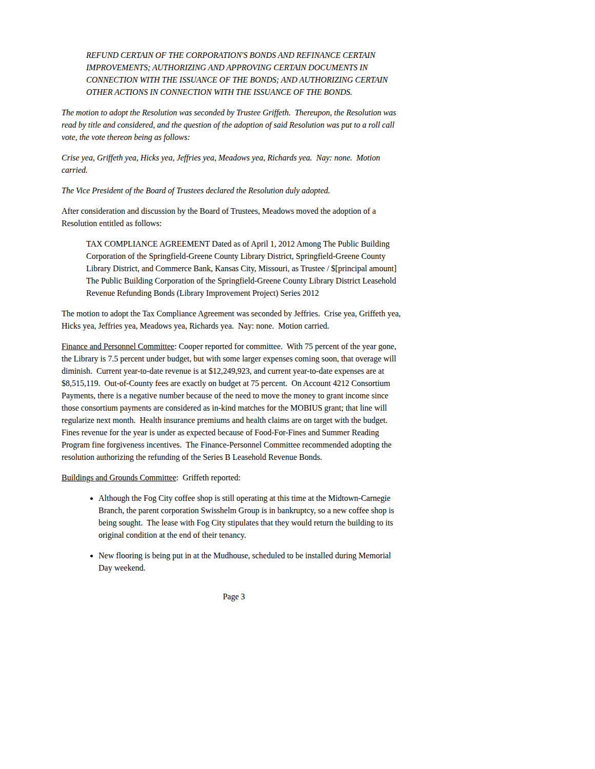REFUND CERTAIN OF THE CORPORATION'S BONDS AND REFINANCE CERTAIN IMPROVEMENTS; AUTHORIZING AND APPROVING CERTAIN DOCUMENTS IN CONNECTION WITH THE ISSUANCE OF THE BONDS; AND AUTHORIZING CERTAIN OTHER ACTIONS IN CONNECTION WITH THE ISSUANCE OF THE BONDS.
The motion to adopt the Resolution was seconded by Trustee Griffeth. Thereupon, the Resolution was read by title and considered, and the question of the adoption of said Resolution was put to a roll call vote, the vote thereon being as follows:
Crise yea, Griffeth yea, Hicks yea, Jeffries yea, Meadows yea, Richards yea. Nay: none. Motion carried.
The Vice President of the Board of Trustees declared the Resolution duly adopted.
After consideration and discussion by the Board of Trustees, Meadows moved the adoption of a Resolution entitled as follows:
TAX COMPLIANCE AGREEMENT Dated as of April 1, 2012 Among The Public Building Corporation of the Springfield-Greene County Library District, Springfield-Greene County Library District, and Commerce Bank, Kansas City, Missouri, as Trustee / $[principal amount] The Public Building Corporation of the Springfield-Greene County Library District Leasehold Revenue Refunding Bonds (Library Improvement Project) Series 2012
The motion to adopt the Tax Compliance Agreement was seconded by Jeffries. Crise yea, Griffeth yea, Hicks yea, Jeffries yea, Meadows yea, Richards yea. Nay: none. Motion carried.
Finance and Personnel Committee: Cooper reported for committee. With 75 percent of the year gone, the Library is 7.5 percent under budget, but with some larger expenses coming soon, that overage will diminish. Current year-to-date revenue is at $12,249,923, and current year-to-date expenses are at $8,515,119. Out-of-County fees are exactly on budget at 75 percent. On Account 4212 Consortium Payments, there is a negative number because of the need to move the money to grant income since those consortium payments are considered as in-kind matches for the MOBIUS grant; that line will regularize next month. Health insurance premiums and health claims are on target with the budget. Fines revenue for the year is under as expected because of Food-For-Fines and Summer Reading Program fine forgiveness incentives. The Finance-Personnel Committee recommended adopting the resolution authorizing the refunding of the Series B Leasehold Revenue Bonds.
Buildings and Grounds Committee: Griffeth reported:
Although the Fog City coffee shop is still operating at this time at the Midtown-Carnegie Branch, the parent corporation Swisshelm Group is in bankruptcy, so a new coffee shop is being sought. The lease with Fog City stipulates that they would return the building to its original condition at the end of their tenancy.
New flooring is being put in at the Mudhouse, scheduled to be installed during Memorial Day weekend.
Page 3